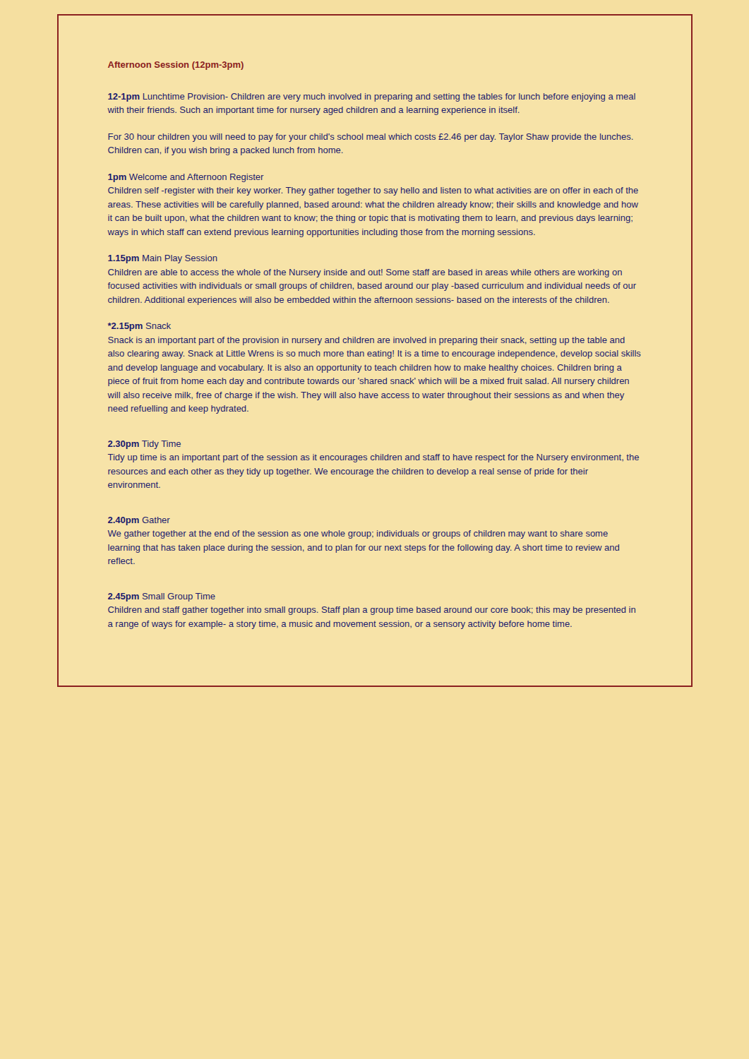Afternoon Session (12pm-3pm)
12-1pm Lunchtime Provision- Children are very much involved in preparing and setting the tables for lunch before enjoying a meal with their friends. Such an important time for nursery aged children and a learning experience in itself.
For 30 hour children you will need to pay for your child's school meal which costs £2.46 per day. Taylor Shaw provide the lunches. Children can, if you wish bring a packed lunch from home.
1pm Welcome and Afternoon Register
Children self -register with their key worker. They gather together to say hello and listen to what activities are on offer in each of the areas. These activities will be carefully planned, based around: what the children already know; their skills and knowledge and how it can be built upon, what the children want to know; the thing or topic that is motivating them to learn, and previous days learning; ways in which staff can extend previous learning opportunities including those from the morning sessions.
1.15pm Main Play Session
Children are able to access the whole of the Nursery inside and out! Some staff are based in areas while others are working on focused activities with individuals or small groups of children, based around our play -based curriculum and individual needs of our children. Additional experiences will also be embedded within the afternoon sessions- based on the interests of the children.
*2.15pm Snack
Snack is an important part of the provision in nursery and children are involved in preparing their snack, setting up the table and also clearing away. Snack at Little Wrens is so much more than eating! It is a time to encourage independence, develop social skills and develop language and vocabulary. It is also an opportunity to teach children how to make healthy choices. Children bring a piece of fruit from home each day and contribute towards our 'shared snack' which will be a mixed fruit salad. All nursery children will also receive milk, free of charge if the wish. They will also have access to water throughout their sessions as and when they need refuelling and keep hydrated.
2.30pm Tidy Time
Tidy up time is an important part of the session as it encourages children and staff to have respect for the Nursery environment, the resources and each other as they tidy up together. We encourage the children to develop a real sense of pride for their environment.
2.40pm Gather
We gather together at the end of the session as one whole group; individuals or groups of children may want to share some learning that has taken place during the session, and to plan for our next steps for the following day. A short time to review and reflect.
2.45pm Small Group Time
Children and staff gather together into small groups. Staff plan a group time based around our core book; this may be presented in a range of ways for example- a story time, a music and movement session, or a sensory activity before home time.